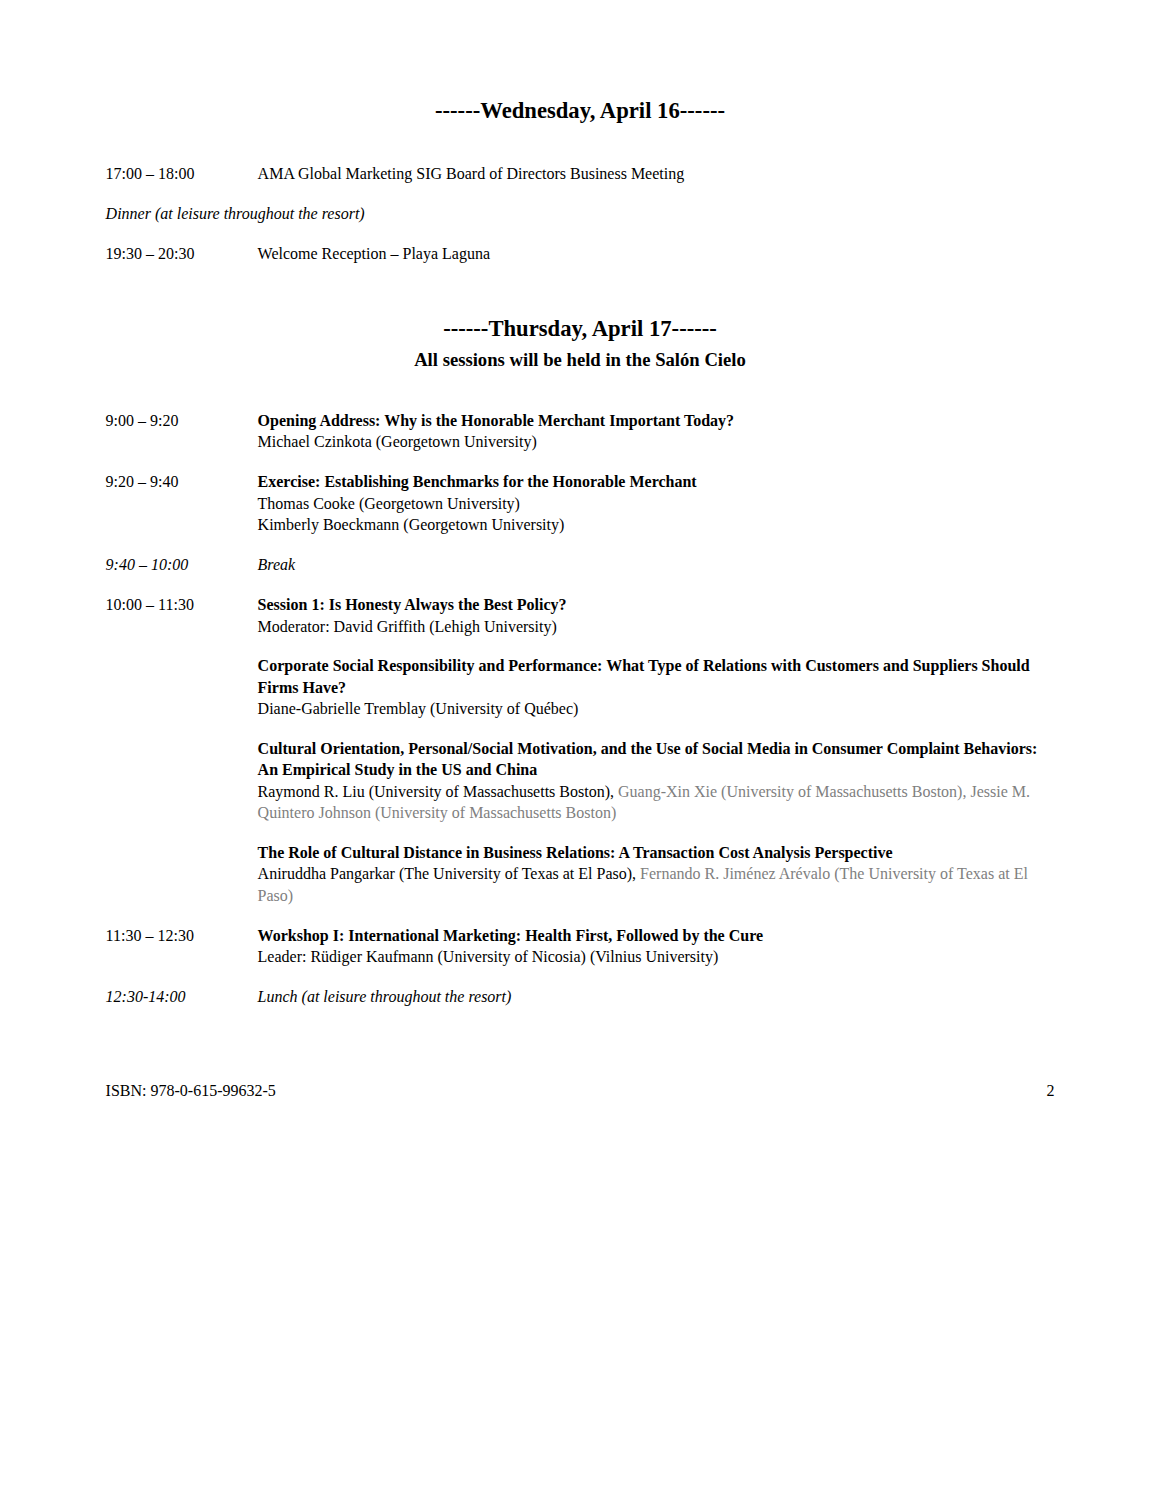------Wednesday, April 16------
17:00 – 18:00
AMA Global Marketing SIG Board of Directors Business Meeting
Dinner (at leisure throughout the resort)
19:30 – 20:30
Welcome Reception – Playa Laguna
------Thursday, April 17------
All sessions will be held in the Salón Cielo
9:00 – 9:20
Opening Address: Why is the Honorable Merchant Important Today?
Michael Czinkota (Georgetown University)
9:20 – 9:40
Exercise: Establishing Benchmarks for the Honorable Merchant
Thomas Cooke (Georgetown University)
Kimberly Boeckmann (Georgetown University)
9:40 – 10:00
Break
10:00 – 11:30
Session 1: Is Honesty Always the Best Policy?
Moderator: David Griffith (Lehigh University)
Corporate Social Responsibility and Performance: What Type of Relations with Customers and Suppliers Should Firms Have?
Diane-Gabrielle Tremblay (University of Québec)
Cultural Orientation, Personal/Social Motivation, and the Use of Social Media in Consumer Complaint Behaviors: An Empirical Study in the US and China
Raymond R. Liu (University of Massachusetts Boston), Guang-Xin Xie (University of Massachusetts Boston), Jessie M. Quintero Johnson (University of Massachusetts Boston)
The Role of Cultural Distance in Business Relations: A Transaction Cost Analysis Perspective
Aniruddha Pangarkar (The University of Texas at El Paso), Fernando R. Jiménez Arévalo (The University of Texas at El Paso)
11:30 – 12:30
Workshop I: International Marketing: Health First, Followed by the Cure
Leader: Rüdiger Kaufmann (University of Nicosia) (Vilnius University)
12:30-14:00
Lunch (at leisure throughout the resort)
ISBN: 978-0-615-99632-5 2